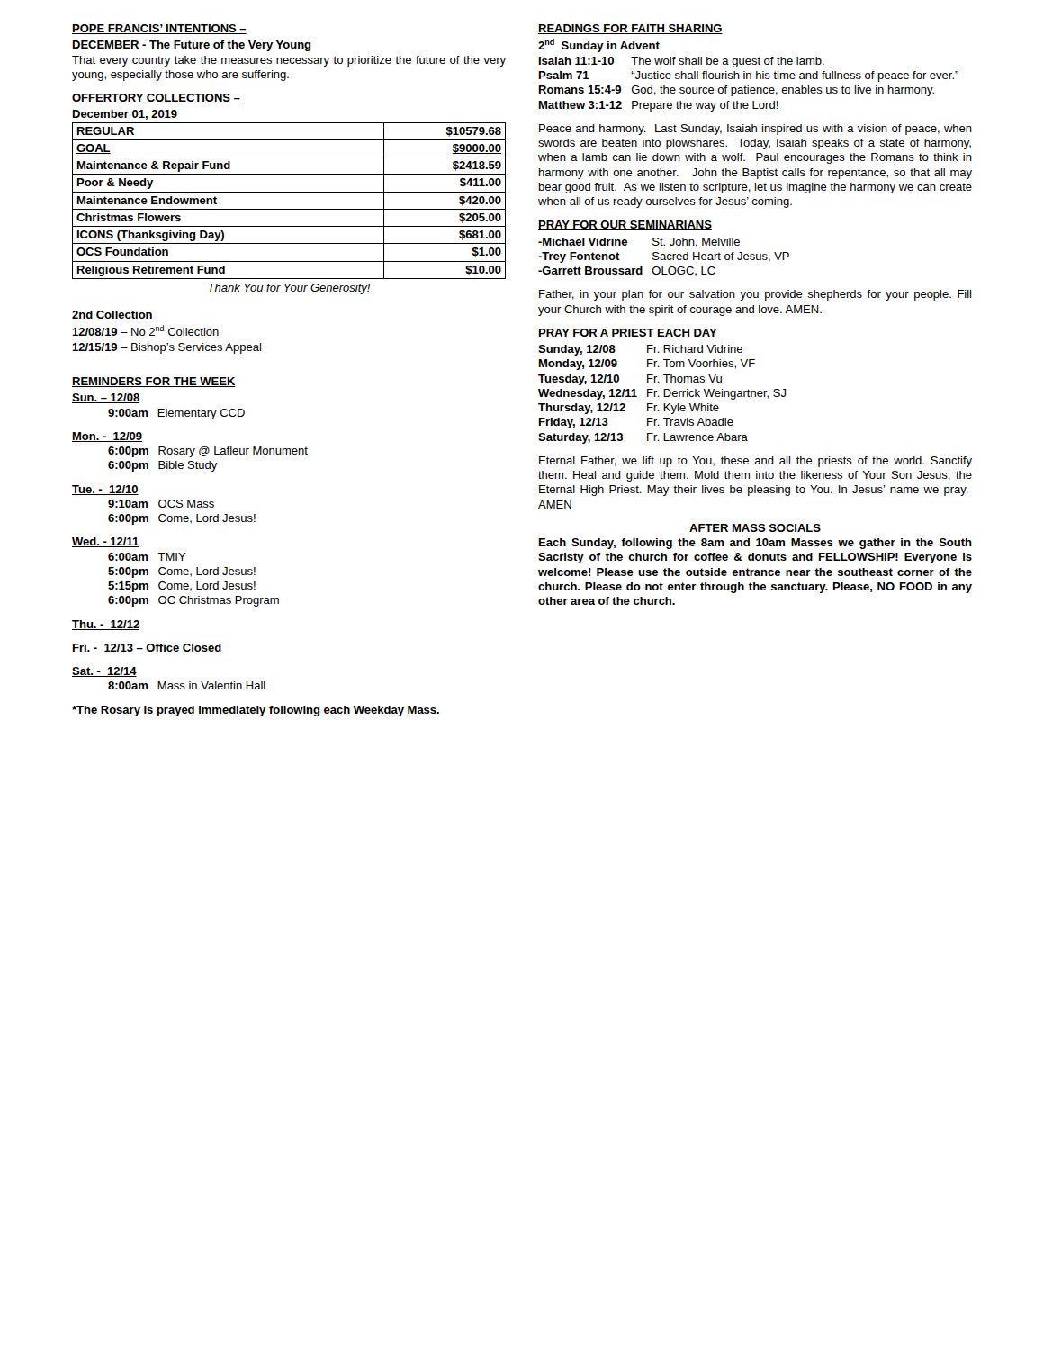POPE FRANCIS’ INTENTIONS –
DECEMBER - The Future of the Very Young
That every country take the measures necessary to prioritize the future of the very young, especially those who are suffering.
OFFERTORY COLLECTIONS –
December 01, 2019
| REGULAR | $10579.68 |
| GOAL | $9000.00 |
| Maintenance & Repair Fund | $2418.59 |
| Poor & Needy | $411.00 |
| Maintenance Endowment | $420.00 |
| Christmas Flowers | $205.00 |
| ICONS (Thanksgiving Day) | $681.00 |
| OCS Foundation | $1.00 |
| Religious Retirement Fund | $10.00 |
Thank You for Your Generosity!
2nd Collection
12/08/19 – No 2nd Collection
12/15/19 – Bishop’s Services Appeal
REMINDERS FOR THE WEEK
Sun. – 12/08
| 9:00am | Elementary CCD |
Mon. - 12/09
| 6:00pm | Rosary @ Lafleur Monument |
| 6:00pm | Bible Study |
Tue. - 12/10
| 9:10am | OCS Mass |
| 6:00pm | Come, Lord Jesus! |
Wed. - 12/11
| 6:00am | TMIY |
| 5:00pm | Come, Lord Jesus! |
| 5:15pm | Come, Lord Jesus! |
| 6:00pm | OC Christmas Program |
Thu. - 12/12
Fri. - 12/13 – Office Closed
Sat. - 12/14
| 8:00am | Mass in Valentin Hall |
*The Rosary is prayed immediately following each Weekday Mass.
READINGS FOR FAITH SHARING
2nd Sunday in Advent
| Isaiah 11:1-10 | The wolf shall be a guest of the lamb. |
| Psalm 71 | “Justice shall flourish in his time and fullness of peace for ever.” |
| Romans 15:4-9 | God, the source of patience, enables us to live in harmony. |
| Matthew 3:1-12 | Prepare the way of the Lord! |
Peace and harmony. Last Sunday, Isaiah inspired us with a vision of peace, when swords are beaten into plowshares. Today, Isaiah speaks of a state of harmony, when a lamb can lie down with a wolf. Paul encourages the Romans to think in harmony with one another. John the Baptist calls for repentance, so that all may bear good fruit. As we listen to scripture, let us imagine the harmony we can create when all of us ready ourselves for Jesus’ coming.
PRAY FOR OUR SEMINARIANS
| -Michael Vidrine | St. John, Melville |
| -Trey Fontenot | Sacred Heart of Jesus, VP |
| -Garrett Broussard | OLOGC, LC |
Father, in your plan for our salvation you provide shepherds for your people. Fill your Church with the spirit of courage and love. AMEN.
PRAY FOR A PRIEST EACH DAY
| Sunday, 12/08 | Fr. Richard Vidrine |
| Monday, 12/09 | Fr. Tom Voorhies, VF |
| Tuesday, 12/10 | Fr. Thomas Vu |
| Wednesday, 12/11 | Fr. Derrick Weingartner, SJ |
| Thursday, 12/12 | Fr. Kyle White |
| Friday, 12/13 | Fr. Travis Abadie |
| Saturday, 12/13 | Fr. Lawrence Abara |
Eternal Father, we lift up to You, these and all the priests of the world. Sanctify them. Heal and guide them. Mold them into the likeness of Your Son Jesus, the Eternal High Priest. May their lives be pleasing to You. In Jesus’ name we pray. AMEN
AFTER MASS SOCIALS
Each Sunday, following the 8am and 10am Masses we gather in the South Sacristy of the church for coffee & donuts and FELLOWSHIP! Everyone is welcome! Please use the outside entrance near the southeast corner of the church. Please do not enter through the sanctuary. Please, NO FOOD in any other area of the church.